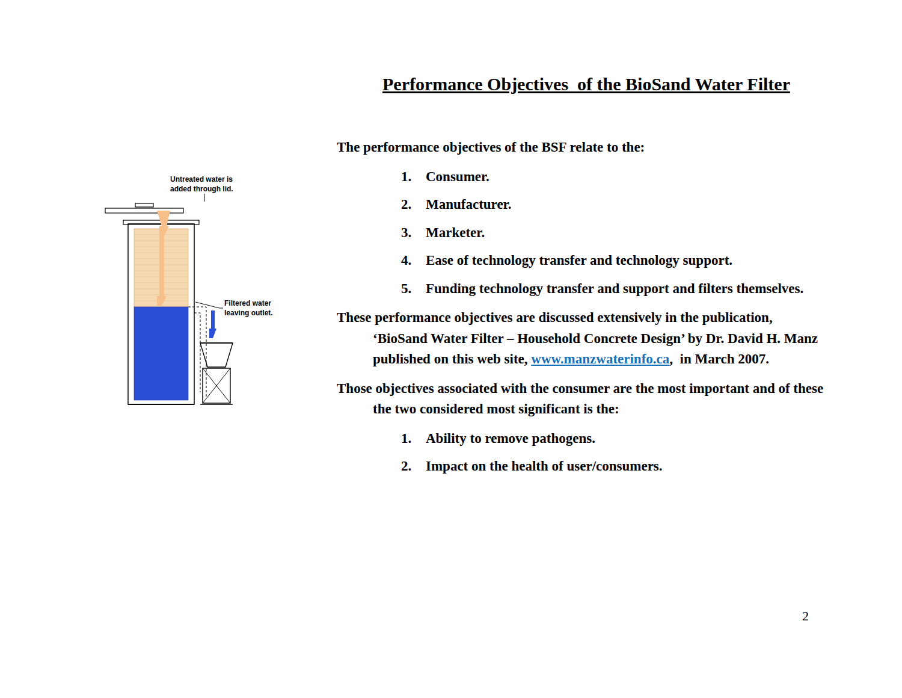Performance Objectives of the BioSand Water Filter
Untreated water is added through lid. Filtered water leaving outlet.
The performance objectives of the BSF relate to the:
Consumer.
Manufacturer.
Marketer.
Ease of technology transfer and technology support.
Funding technology transfer and support and filters themselves.
These performance objectives are discussed extensively in the publication, ‘BioSand Water Filter – Household Concrete Design’ by Dr. David H. Manz published on this web site, www.manzwaterinfo.ca, in March 2007.
Those objectives associated with the consumer are the most important and of these the two considered most significant is the:
Ability to remove pathogens.
Impact on the health of user/consumers.
2